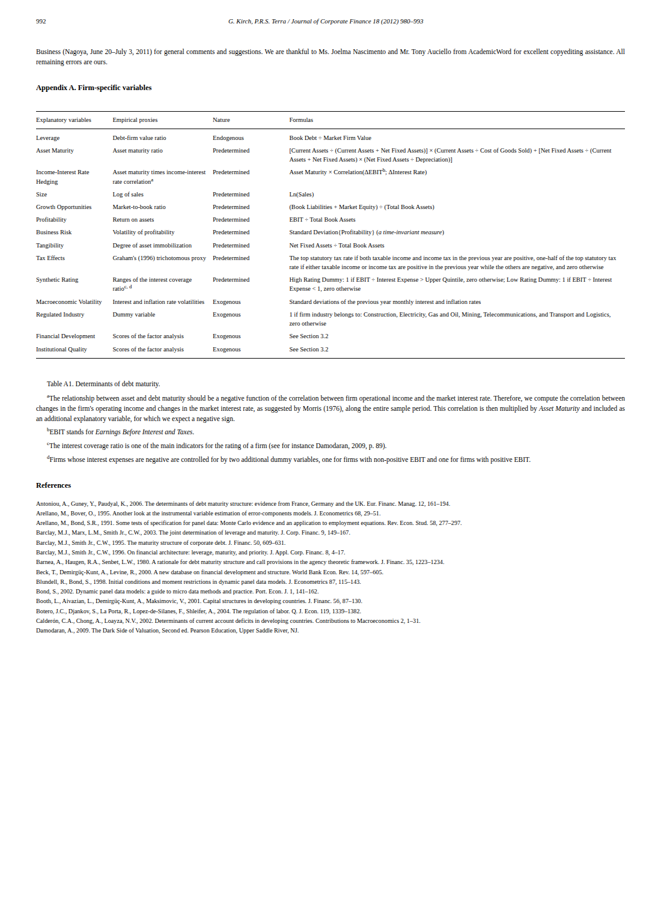992 G. Kirch, P.R.S. Terra / Journal of Corporate Finance 18 (2012) 980–993
Business (Nagoya, June 20–July 3, 2011) for general comments and suggestions. We are thankful to Ms. Joelma Nascimento and Mr. Tony Auciello from AcademicWord for excellent copyediting assistance. All remaining errors are ours.
Appendix A. Firm-specific variables
| Explanatory variables | Empirical proxies | Nature | Formulas |
| --- | --- | --- | --- |
| Leverage | Debt-firm value ratio | Endogenous | Book Debt ÷ Market Firm Value |
| Asset Maturity | Asset maturity ratio | Predetermined | [Current Assets ÷ (Current Assets + Net Fixed Assets)] × (Current Assets ÷ Cost of Goods Sold) + [Net Fixed Assets ÷ (Current Assets + Net Fixed Assets) × (Net Fixed Assets ÷ Depreciation)] |
| Income-Interest Rate Hedging | Asset maturity times income-interest rate correlation a | Predetermined | Asset Maturity × Correlation(ΔEBIT b ; ΔInterest Rate) |
| Size | Log of sales | Predetermined | Ln(Sales) |
| Growth Opportunities | Market-to-book ratio | Predetermined | (Book Liabilities + Market Equity) ÷ (Total Book Assets) |
| Profitability | Return on assets | Predetermined | EBIT ÷ Total Book Assets |
| Business Risk | Volatility of profitability | Predetermined | Standard Deviation{Profitability} ( a time-invariant measure ) |
| Tangibility | Degree of asset immobilization | Predetermined | Net Fixed Assets ÷ Total Book Assets |
| Tax Effects | Graham's (1996) trichotomous proxy | Predetermined | The top statutory tax rate if both taxable income and income tax in the previous year are positive, one-half of the top statutory tax rate if either taxable income or income tax are positive in the previous year while the others are negative, and zero otherwise |
| Synthetic Rating | Ranges of the interest coverage ratio c, d | Predetermined | High Rating Dummy: 1 if EBIT ÷ Interest Expense > Upper Quintile, zero otherwise; Low Rating Dummy: 1 if EBIT ÷ Interest Expense < 1, zero otherwise |
| Macroeconomic Volatility | Interest and inflation rate volatilities | Exogenous | Standard deviations of the previous year monthly interest and inflation rates |
| Regulated Industry | Dummy variable | Exogenous | 1 if firm industry belongs to: Construction, Electricity, Gas and Oil, Mining, Telecommunications, and Transport and Logistics, zero otherwise |
| Financial Development | Scores of the factor analysis | Exogenous | See Section 3.2 |
| Institutional Quality | Scores of the factor analysis | Exogenous | See Section 3.2 |
Table A1. Determinants of debt maturity.
aThe relationship between asset and debt maturity should be a negative function of the correlation between firm operational income and the market interest rate. Therefore, we compute the correlation between changes in the firm's operating income and changes in the market interest rate, as suggested by Morris (1976), along the entire sample period. This correlation is then multiplied by Asset Maturity and included as an additional explanatory variable, for which we expect a negative sign.
bEBIT stands for Earnings Before Interest and Taxes.
cThe interest coverage ratio is one of the main indicators for the rating of a firm (see for instance Damodaran, 2009, p. 89).
dFirms whose interest expenses are negative are controlled for by two additional dummy variables, one for firms with non-positive EBIT and one for firms with positive EBIT.
References
Antoniou, A., Guney, Y., Paudyal, K., 2006. The determinants of debt maturity structure: evidence from France, Germany and the UK. Eur. Financ. Manag. 12, 161–194.
Arellano, M., Bover, O., 1995. Another look at the instrumental variable estimation of error-components models. J. Econometrics 68, 29–51.
Arellano, M., Bond, S.R., 1991. Some tests of specification for panel data: Monte Carlo evidence and an application to employment equations. Rev. Econ. Stud. 58, 277–297.
Barclay, M.J., Marx, L.M., Smith Jr., C.W., 2003. The joint determination of leverage and maturity. J. Corp. Financ. 9, 149–167.
Barclay, M.J., Smith Jr., C.W., 1995. The maturity structure of corporate debt. J. Financ. 50, 609–631.
Barclay, M.J., Smith Jr., C.W., 1996. On financial architecture: leverage, maturity, and priority. J. Appl. Corp. Financ. 8, 4–17.
Barnea, A., Haugen, R.A., Senbet, L.W., 1980. A rationale for debt maturity structure and call provisions in the agency theoretic framework. J. Financ. 35, 1223–1234.
Beck, T., Demirgüç-Kunt, A., Levine, R., 2000. A new database on financial development and structure. World Bank Econ. Rev. 14, 597–605.
Blundell, R., Bond, S., 1998. Initial conditions and moment restrictions in dynamic panel data models. J. Econometrics 87, 115–143.
Bond, S., 2002. Dynamic panel data models: a guide to micro data methods and practice. Port. Econ. J. 1, 141–162.
Booth, L., Aivazian, L., Demirgüç-Kunt, A., Maksimovic, V., 2001. Capital structures in developing countries. J. Financ. 56, 87–130.
Botero, J.C., Djankov, S., La Porta, R., Lopez-de-Silanes, F., Shleifer, A., 2004. The regulation of labor. Q. J. Econ. 119, 1339–1382.
Calderón, C.A., Chong, A., Loayza, N.V., 2002. Determinants of current account deficits in developing countries. Contributions to Macroeconomics 2, 1–31.
Damodaran, A., 2009. The Dark Side of Valuation, Second ed. Pearson Education, Upper Saddle River, NJ.